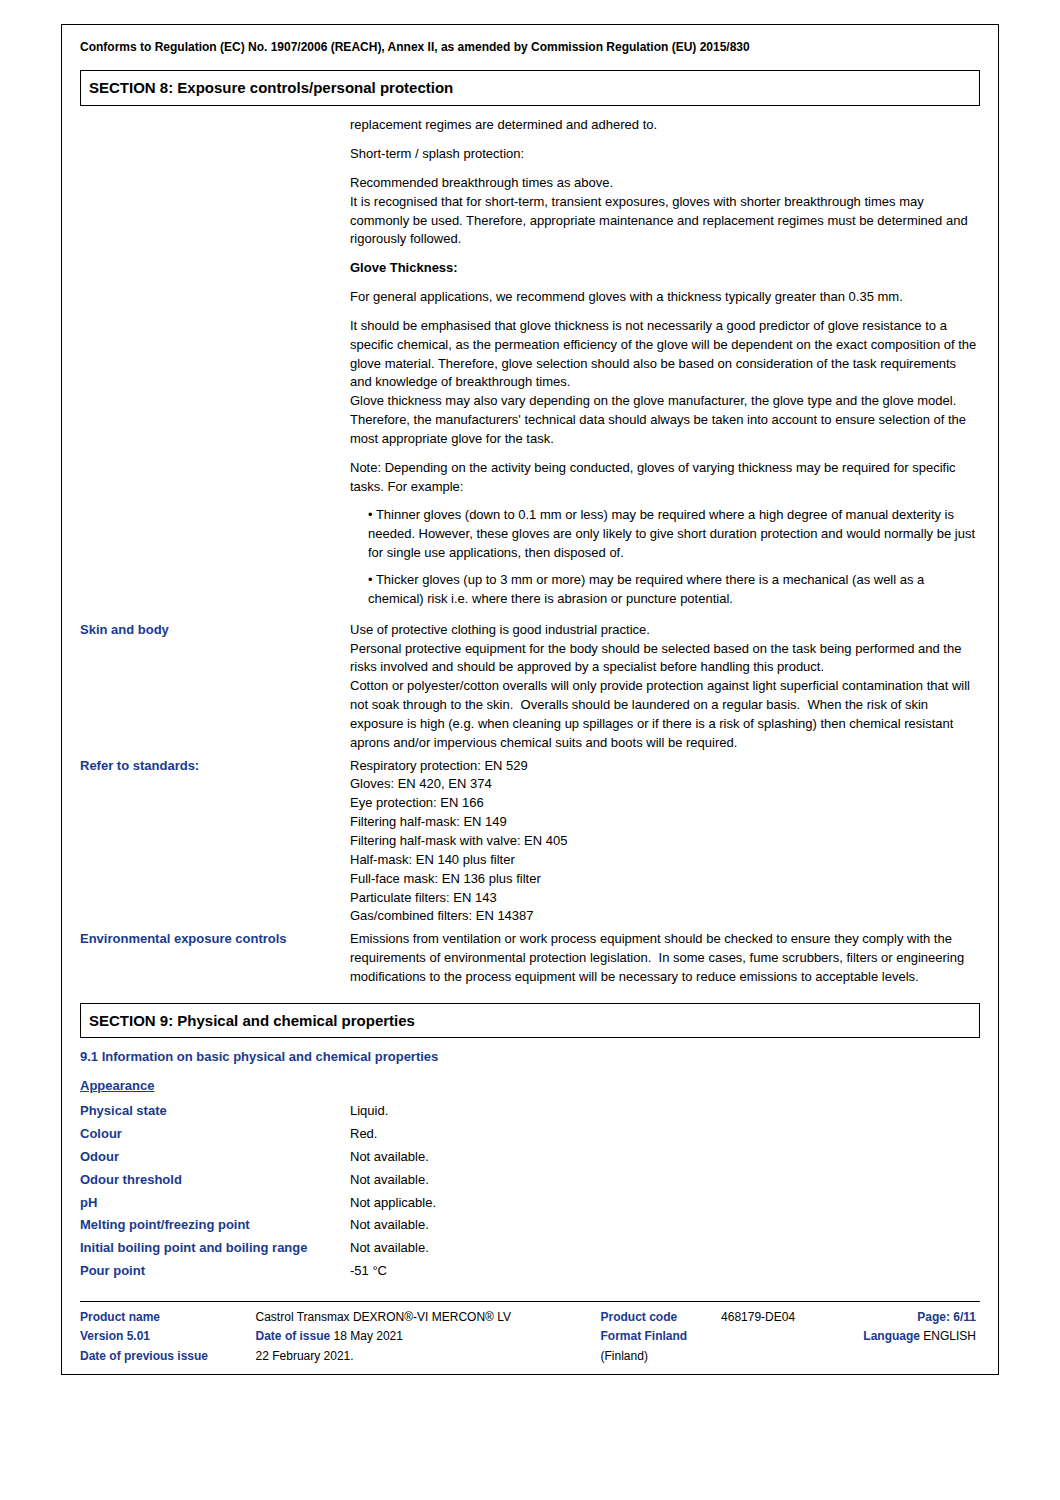Conforms to Regulation (EC) No. 1907/2006 (REACH), Annex II, as amended by Commission Regulation (EU) 2015/830
SECTION 8: Exposure controls/personal protection
replacement regimes are determined and adhered to.
Short-term / splash protection:
Recommended breakthrough times as above.
It is recognised that for short-term, transient exposures, gloves with shorter breakthrough times may commonly be used. Therefore, appropriate maintenance and replacement regimes must be determined and rigorously followed.
Glove Thickness:
For general applications, we recommend gloves with a thickness typically greater than 0.35 mm.
It should be emphasised that glove thickness is not necessarily a good predictor of glove resistance to a specific chemical, as the permeation efficiency of the glove will be dependent on the exact composition of the glove material. Therefore, glove selection should also be based on consideration of the task requirements and knowledge of breakthrough times.
Glove thickness may also vary depending on the glove manufacturer, the glove type and the glove model. Therefore, the manufacturers' technical data should always be taken into account to ensure selection of the most appropriate glove for the task.
Note: Depending on the activity being conducted, gloves of varying thickness may be required for specific tasks. For example:
• Thinner gloves (down to 0.1 mm or less) may be required where a high degree of manual dexterity is needed. However, these gloves are only likely to give short duration protection and would normally be just for single use applications, then disposed of.
• Thicker gloves (up to 3 mm or more) may be required where there is a mechanical (as well as a chemical) risk i.e. where there is abrasion or puncture potential.
| Skin and body | Use of protective clothing is good industrial practice. Personal protective equipment for the body should be selected based on the task being performed and the risks involved and should be approved by a specialist before handling this product. Cotton or polyester/cotton overalls will only provide protection against light superficial contamination that will not soak through to the skin. Overalls should be laundered on a regular basis. When the risk of skin exposure is high (e.g. when cleaning up spillages or if there is a risk of splashing) then chemical resistant aprons and/or impervious chemical suits and boots will be required. |
| Refer to standards: | Respiratory protection: EN 529 Gloves: EN 420, EN 374 Eye protection: EN 166 Filtering half-mask: EN 149 Filtering half-mask with valve: EN 405 Half-mask: EN 140 plus filter Full-face mask: EN 136 plus filter Particulate filters: EN 143 Gas/combined filters: EN 14387 |
| Environmental exposure controls | Emissions from ventilation or work process equipment should be checked to ensure they comply with the requirements of environmental protection legislation. In some cases, fume scrubbers, filters or engineering modifications to the process equipment will be necessary to reduce emissions to acceptable levels. |
SECTION 9: Physical and chemical properties
9.1 Information on basic physical and chemical properties
Appearance
| Physical state | Liquid. |
| Colour | Red. |
| Odour | Not available. |
| Odour threshold | Not available. |
| pH | Not applicable. |
| Melting point/freezing point | Not available. |
| Initial boiling point and boiling range | Not available. |
| Pour point | -51 °C |
| Product name | Castrol Transmax DEXRON®-VI MERCON® LV | Product code | 468179-DE04 | Page: 6/11 |
| Version 5.01 | Date of issue 18 May 2021 | Format Finland | | Language ENGLISH |
| Date of previous issue | 22 February 2021. | (Finland) | | |